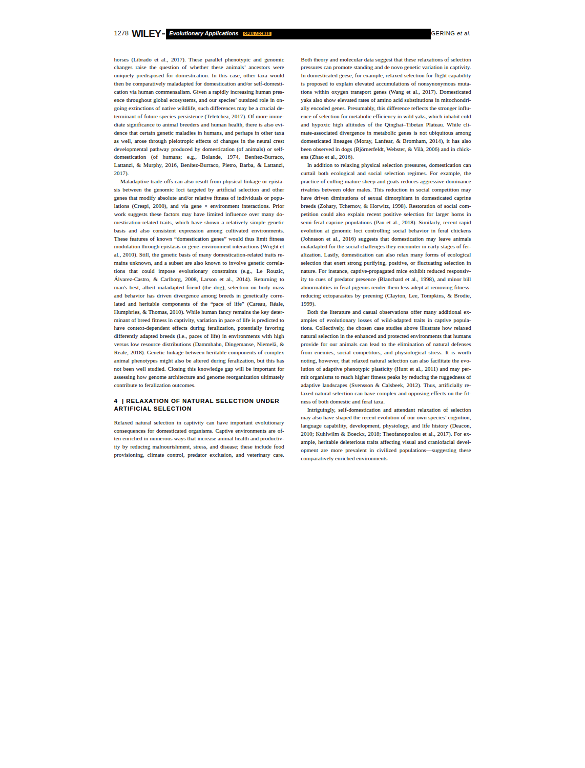1278
WILEY
Evolutionary Applications Open Access
Gering et al.
horses (Librado et al., 2017). These parallel phenotypic and genomic changes raise the question of whether these animals’ ancestors were uniquely predisposed for domestication. In this case, other taxa would then be comparatively maladapted for domestication and/or self-domestication via human commensalism. Given a rapidly increasing human presence throughout global ecosystems, and our species’ outsized role in ongoing extinctions of native wildlife, such differences may be a crucial determinant of future species persistence (Teletchea, 2017). Of more immediate significance to animal breeders and human health, there is also evidence that certain genetic maladies in humans, and perhaps in other taxa as well, arose through pleiotropic effects of changes in the neural crest developmental pathway produced by domestication (of animals) or self-domestication (of humans; e.g., Bolande, 1974, Benítez-Burraco, Lattanzi, & Murphy, 2016, Benítez-Burraco, Pietro, Barba, & Lattanzi, 2017).
Maladaptive trade-offs can also result from physical linkage or epistasis between the genomic loci targeted by artificial selection and other genes that modify absolute and/or relative fitness of individuals or populations (Crespi, 2000), and via gene × environment interactions. Prior work suggests these factors may have limited influence over many domestication-related traits, which have shown a relatively simple genetic basis and also consistent expression among cultivated environments. These features of known “domestication genes” would thus limit fitness modulation through epistasis or gene–environment interactions (Wright et al., 2010). Still, the genetic basis of many domestication-related traits remains unknown, and a subset are also known to involve genetic correlations that could impose evolutionary constraints (e.g., Le Rouzic, Álvarez-Castro, & Carlborg, 2008, Larson et al., 2014). Returning to man's best, albeit maladapted friend (the dog), selection on body mass and behavior has driven divergence among breeds in genetically correlated and heritable components of the “pace of life” (Careau, Réale, Humphries, & Thomas, 2010). While human fancy remains the key determinant of breed fitness in captivity, variation in pace of life is predicted to have context-dependent effects during feralization, potentially favoring differently adapted breeds (i.e., paces of life) in environments with high versus low resource distributions (Dammhahn, Dingemanse, Niemelä, & Réale, 2018). Genetic linkage between heritable components of complex animal phenotypes might also be altered during feralization, but this has not been well studied. Closing this knowledge gap will be important for assessing how genome architecture and genome reorganization ultimately contribute to feralization outcomes.
4 | RELAXATION OF NATURAL SELECTION UNDER ARTIFICIAL SELECTION
Relaxed natural selection in captivity can have important evolutionary consequences for domesticated organisms. Captive environments are often enriched in numerous ways that increase animal health and productivity by reducing malnourishment, stress, and disease; these include food provisioning, climate control, predator exclusion, and veterinary care. Both theory and molecular data suggest that these relaxations of selection pressures can promote standing and de novo genetic variation in captivity. In domesticated geese, for example, relaxed selection for flight capability is proposed to explain elevated accumulations of nonsynonymous mutations within oxygen transport genes (Wang et al., 2017). Domesticated yaks also show elevated rates of amino acid substitutions in mitochondrially encoded genes. Presumably, this difference reflects the stronger influence of selection for metabolic efficiency in wild yaks, which inhabit cold and hypoxic high altitudes of the Qinghai–Tibetan Plateau. While climate-associated divergence in metabolic genes is not ubiquitous among domesticated lineages (Moray, Lanfear, & Bromham, 2014), it has also been observed in dogs (Björnerfeldt, Webster, & Vilà, 2006) and in chickens (Zhao et al., 2016).
In addition to relaxing physical selection pressures, domestication can curtail both ecological and social selection regimes. For example, the practice of culling mature sheep and goats reduces aggressive dominance rivalries between older males. This reduction in social competition may have driven diminutions of sexual dimorphism in domesticated caprine breeds (Zohary, Tchernov, & Horwitz, 1998). Restoration of social competition could also explain recent positive selection for larger horns in semi-feral caprine populations (Pan et al., 2018). Similarly, recent rapid evolution at genomic loci controlling social behavior in feral chickens (Johnsson et al., 2016) suggests that domestication may leave animals maladapted for the social challenges they encounter in early stages of feralization. Lastly, domestication can also relax many forms of ecological selection that exert strong purifying, positive, or fluctuating selection in nature. For instance, captive-propagated mice exhibit reduced responsivity to cues of predator presence (Blanchard et al., 1998), and minor bill abnormalities in feral pigeons render them less adept at removing fitness-reducing ectoparasites by preening (Clayton, Lee, Tompkins, & Brodie, 1999).
Both the literature and casual observations offer many additional examples of evolutionary losses of wild-adapted traits in captive populations. Collectively, the chosen case studies above illustrate how relaxed natural selection in the enhanced and protected environments that humans provide for our animals can lead to the elimination of natural defenses from enemies, social competitors, and physiological stress. It is worth noting, however, that relaxed natural selection can also facilitate the evolution of adaptive phenotypic plasticity (Hunt et al., 2011) and may permit organisms to reach higher fitness peaks by reducing the ruggedness of adaptive landscapes (Svensson & Calsbeek, 2012). Thus, artificially relaxed natural selection can have complex and opposing effects on the fitness of both domestic and feral taxa.
Intriguingly, self-domestication and attendant relaxation of selection may also have shaped the recent evolution of our own species’ cognition, language capability, development, physiology, and life history (Deacon, 2010; Kuhlwilm & Boeckx, 2018; Theofanopoulou et al., 2017). For example, heritable deleterious traits affecting visual and craniofacial development are more prevalent in civilized populations—suggesting these comparatively enriched environments